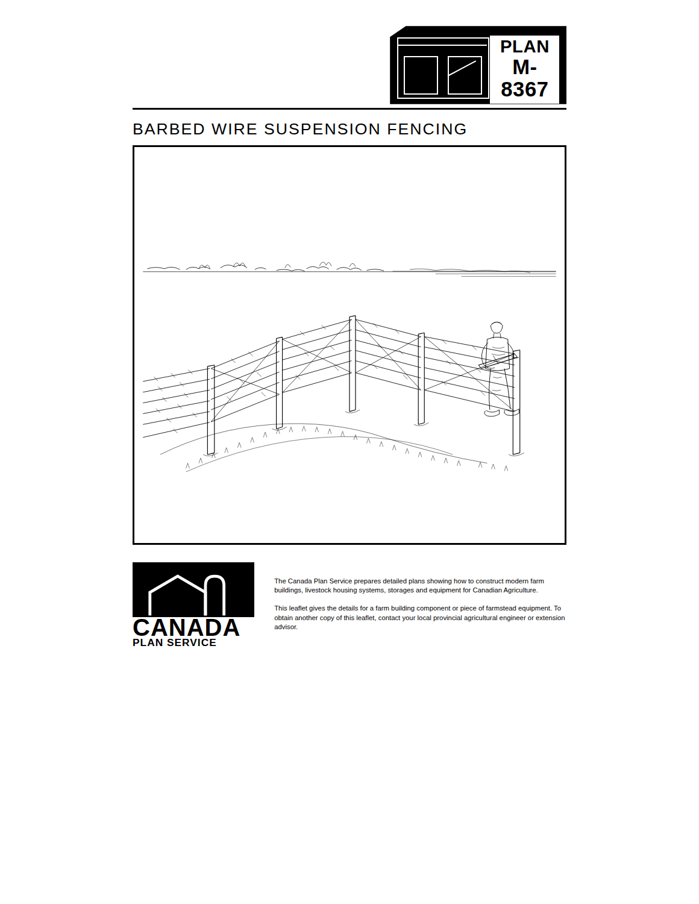PLAN
M-8367
BARBED WIRE SUSPENSION FENCING
COMPLETE INSTRUCTIONS
CANADA
PLAN SERVICE
The Canada Plan Service prepares detailed plans showing how to construct modern farm buildings, livestock housing systems, storages and equipment for Canadian Agriculture.
This leaflet gives the details for a farm building component or piece of farmstead equipment. To obtain another copy of this leaflet, contact your local provincial agricultural engineer or extension advisor.